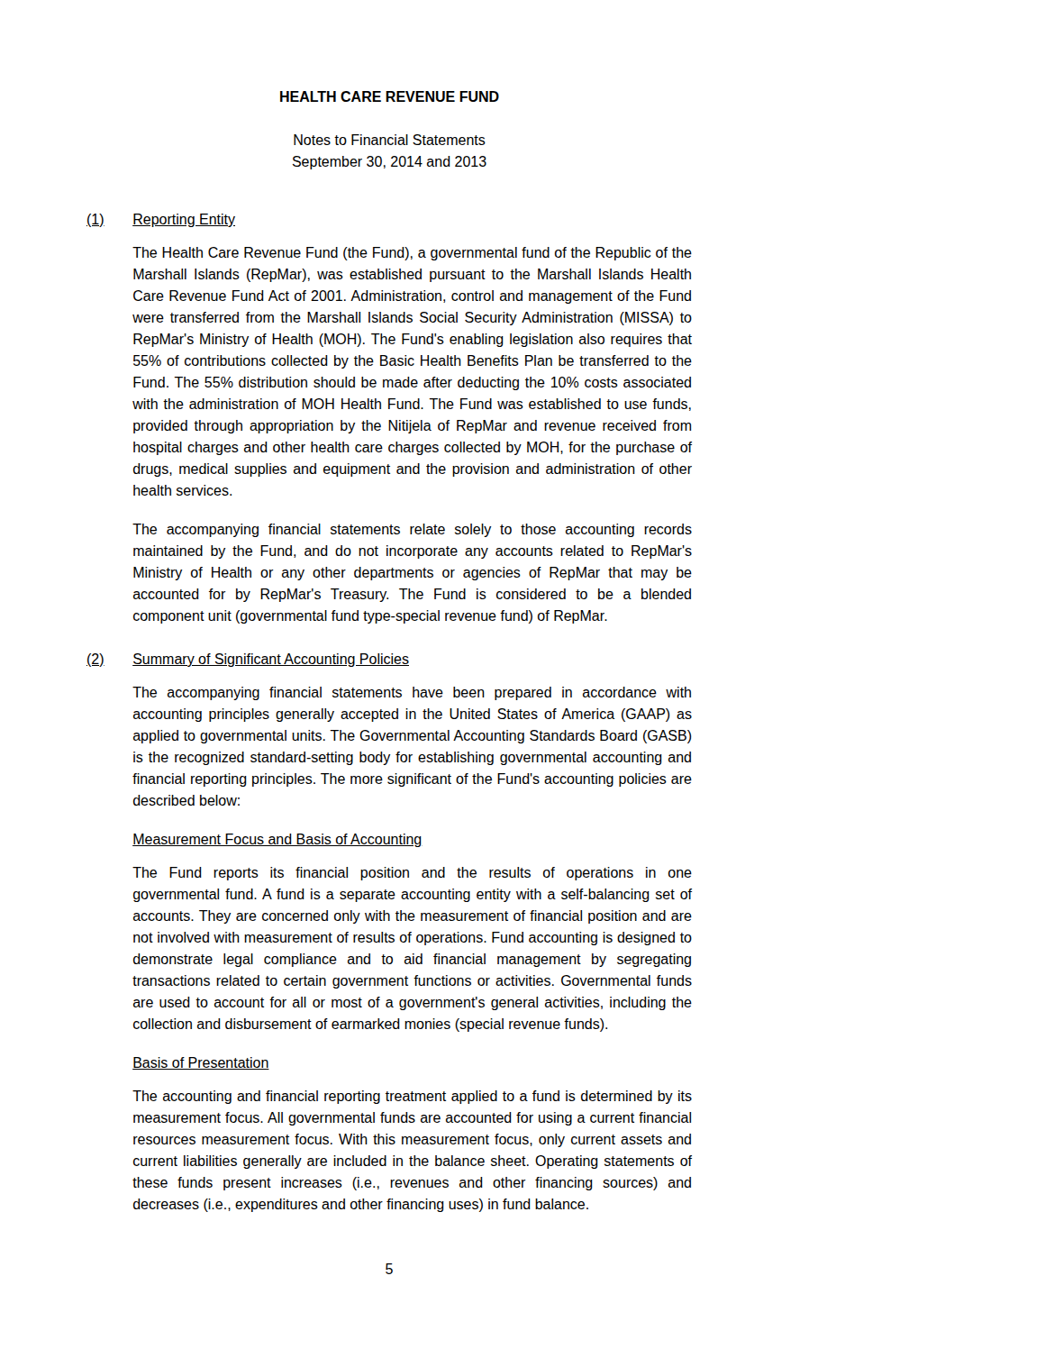HEALTH CARE REVENUE FUND
Notes to Financial Statements
September 30, 2014 and 2013
(1) Reporting Entity
The Health Care Revenue Fund (the Fund), a governmental fund of the Republic of the Marshall Islands (RepMar), was established pursuant to the Marshall Islands Health Care Revenue Fund Act of 2001. Administration, control and management of the Fund were transferred from the Marshall Islands Social Security Administration (MISSA) to RepMar's Ministry of Health (MOH). The Fund's enabling legislation also requires that 55% of contributions collected by the Basic Health Benefits Plan be transferred to the Fund. The 55% distribution should be made after deducting the 10% costs associated with the administration of MOH Health Fund. The Fund was established to use funds, provided through appropriation by the Nitijela of RepMar and revenue received from hospital charges and other health care charges collected by MOH, for the purchase of drugs, medical supplies and equipment and the provision and administration of other health services.
The accompanying financial statements relate solely to those accounting records maintained by the Fund, and do not incorporate any accounts related to RepMar's Ministry of Health or any other departments or agencies of RepMar that may be accounted for by RepMar's Treasury. The Fund is considered to be a blended component unit (governmental fund type-special revenue fund) of RepMar.
(2) Summary of Significant Accounting Policies
The accompanying financial statements have been prepared in accordance with accounting principles generally accepted in the United States of America (GAAP) as applied to governmental units. The Governmental Accounting Standards Board (GASB) is the recognized standard-setting body for establishing governmental accounting and financial reporting principles. The more significant of the Fund's accounting policies are described below:
Measurement Focus and Basis of Accounting
The Fund reports its financial position and the results of operations in one governmental fund. A fund is a separate accounting entity with a self-balancing set of accounts. They are concerned only with the measurement of financial position and are not involved with measurement of results of operations. Fund accounting is designed to demonstrate legal compliance and to aid financial management by segregating transactions related to certain government functions or activities. Governmental funds are used to account for all or most of a government's general activities, including the collection and disbursement of earmarked monies (special revenue funds).
Basis of Presentation
The accounting and financial reporting treatment applied to a fund is determined by its measurement focus. All governmental funds are accounted for using a current financial resources measurement focus. With this measurement focus, only current assets and current liabilities generally are included in the balance sheet. Operating statements of these funds present increases (i.e., revenues and other financing sources) and decreases (i.e., expenditures and other financing uses) in fund balance.
5